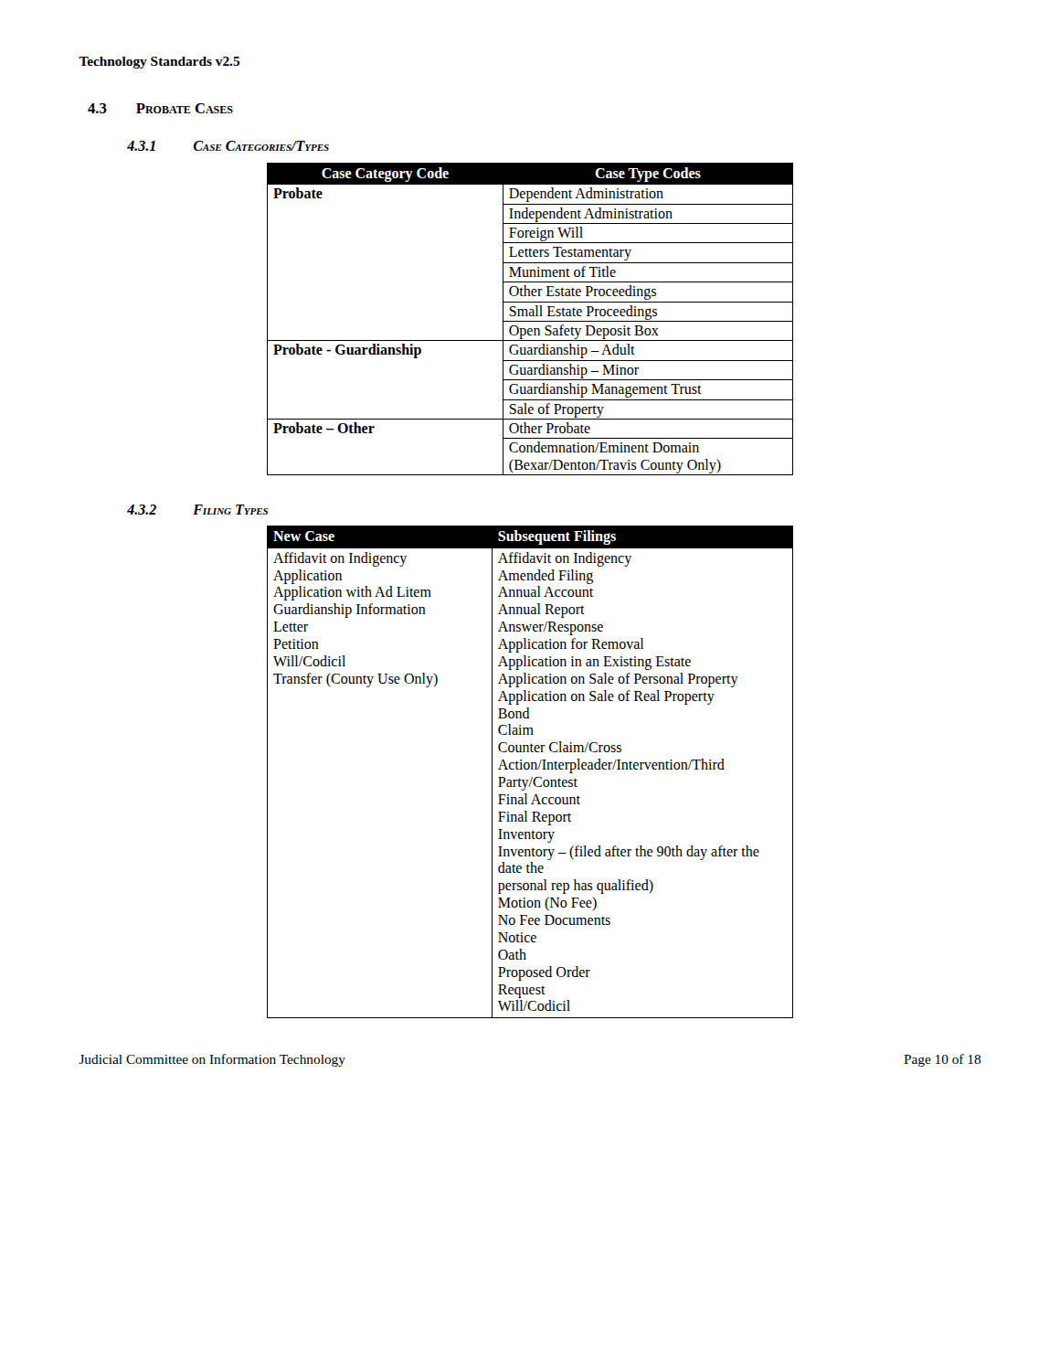Technology Standards v2.5
4.3 Probate Cases
4.3.1 Case Categories/Types
| Case Category Code | Case Type Codes |
| --- | --- |
| Probate | Dependent Administration |
| Independent Administration |
| Foreign Will |
| Letters Testamentary |
| Muniment of Title |
| Other Estate Proceedings |
| Small Estate Proceedings |
| Open Safety Deposit Box |
| Probate - Guardianship | Guardianship – Adult |
| Guardianship – Minor |
| Guardianship Management Trust |
| Sale of Property |
| Probate – Other | Other Probate |
| Condemnation/Eminent Domain (Bexar/Denton/Travis County Only) |
4.3.2 Filing Types
| New Case | Subsequent Filings |
| --- | --- |
| Affidavit on Indigency Application Application with Ad Litem Guardianship Information Letter Petition Will/Codicil Transfer (County Use Only) | Affidavit on Indigency Amended Filing Annual Account Annual Report Answer/Response Application for Removal Application in an Existing Estate Application on Sale of Personal Property Application on Sale of Real Property Bond Claim Counter Claim/Cross Action/Interpleader/Intervention/Third Party/Contest Final Account Final Report Inventory Inventory – (filed after the 90th day after the date the personal rep has qualified) Motion (No Fee) No Fee Documents Notice Oath Proposed Order Request Will/Codicil |
Judicial Committee on Information Technology Page 10 of 18